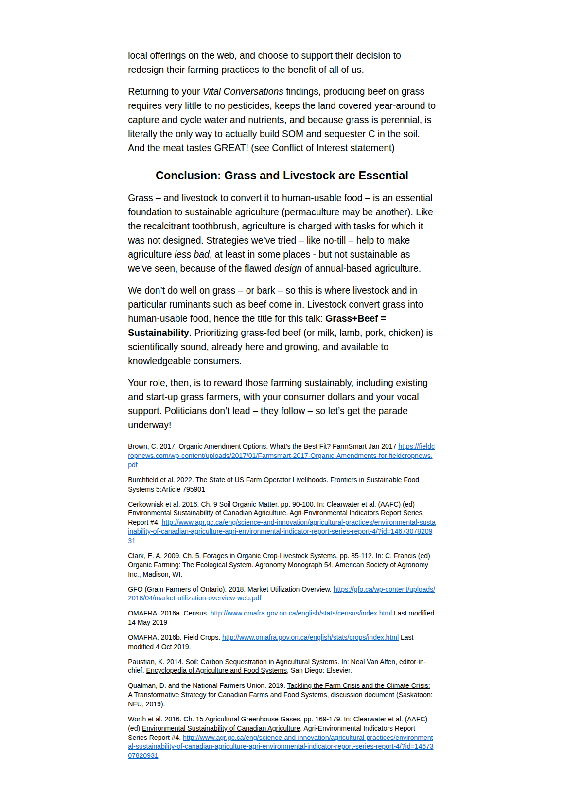local offerings on the web, and choose to support their decision to redesign their farming practices to the benefit of all of us.
Returning to your Vital Conversations findings, producing beef on grass requires very little to no pesticides, keeps the land covered year-around to capture and cycle water and nutrients, and because grass is perennial, is literally the only way to actually build SOM and sequester C in the soil. And the meat tastes GREAT! (see Conflict of Interest statement)
Conclusion: Grass and Livestock are Essential
Grass – and livestock to convert it to human-usable food – is an essential foundation to sustainable agriculture (permaculture may be another). Like the recalcitrant toothbrush, agriculture is charged with tasks for which it was not designed. Strategies we’ve tried – like no-till – help to make agriculture less bad, at least in some places - but not sustainable as we’ve seen, because of the flawed design of annual-based agriculture.
We don’t do well on grass – or bark – so this is where livestock and in particular ruminants such as beef come in. Livestock convert grass into human-usable food, hence the title for this talk: Grass+Beef = Sustainability. Prioritizing grass-fed beef (or milk, lamb, pork, chicken) is scientifically sound, already here and growing, and available to knowledgeable consumers.
Your role, then, is to reward those farming sustainably, including existing and start-up grass farmers, with your consumer dollars and your vocal support. Politicians don’t lead – they follow – so let’s get the parade underway!
Brown, C. 2017. Organic Amendment Options. What’s the Best Fit? FarmSmart Jan 2017 https://fieldcropnews.com/wp-content/uploads/2017/01/Farmsmart-2017-Organic-Amendments-for-fieldcropnews.pdf
Burchfield et al. 2022. The State of US Farm Operator Livelihoods. Frontiers in Sustainable Food Systems 5:Article 795901
Cerkowniak et al. 2016. Ch. 9 Soil Organic Matter. pp. 90-100. In: Clearwater et al. (AAFC) (ed) Environmental Sustainability of Canadian Agriculture. Agri-Environmental Indicators Report Series Report #4. http://www.agr.gc.ca/eng/science-and-innovation/agricultural-practices/environmental-sustainability-of-canadian-agriculture-agri-environmental-indicator-report-series-report-4/?id=1467307820931
Clark, E. A. 2009. Ch. 5. Forages in Organic Crop-Livestock Systems. pp. 85-112. In: C. Francis (ed) Organic Farming: The Ecological System. Agronomy Monograph 54. American Society of Agronomy Inc., Madison, WI.
GFO (Grain Farmers of Ontario). 2018. Market Utilization Overview. https://gfo.ca/wp-content/uploads/2018/04/market-utilization-overview-web.pdf
OMAFRA. 2016a. Census. http://www.omafra.gov.on.ca/english/stats/census/index.html Last modified 14 May 2019
OMAFRA. 2016b. Field Crops. http://www.omafra.gov.on.ca/english/stats/crops/index.html Last modified 4 Oct 2019.
Paustian, K. 2014. Soil: Carbon Sequestration in Agricultural Systems. In: Neal Van Alfen, editor-in-chief. Encyclopedia of Agriculture and Food Systems, San Diego: Elsevier.
Qualman, D. and the National Farmers Union. 2019. Tackling the Farm Crisis and the Climate Crisis: A Transformative Strategy for Canadian Farms and Food Systems, discussion document (Saskatoon: NFU, 2019).
Worth et al. 2016. Ch. 15 Agricultural Greenhouse Gases. pp. 169-179. In: Clearwater et al. (AAFC) (ed) Environmental Sustainability of Canadian Agriculture. Agri-Environmental Indicators Report Series Report #4. http://www.agr.gc.ca/eng/science-and-innovation/agricultural-practices/environmental-sustainability-of-canadian-agriculture-agri-environmental-indicator-report-series-report-4/?id=1467307820931